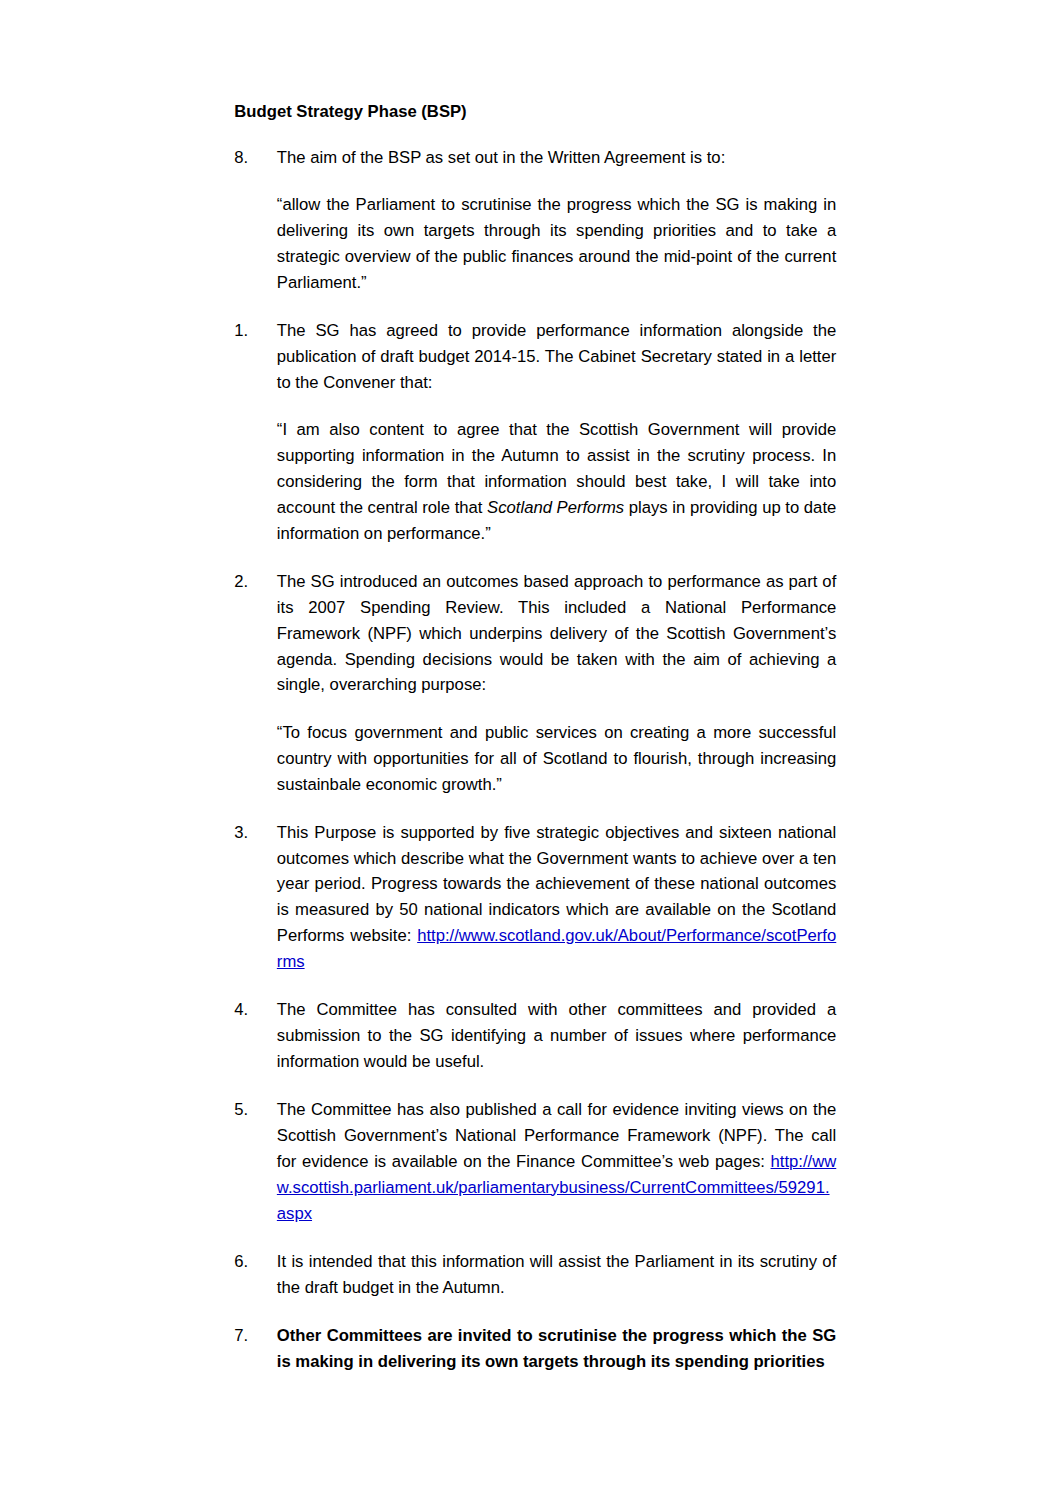Budget Strategy Phase (BSP)
8. The aim of the BSP as set out in the Written Agreement is to:
“allow the Parliament to scrutinise the progress which the SG is making in delivering its own targets through its spending priorities and to take a strategic overview of the public finances around the mid-point of the current Parliament.”
1. The SG has agreed to provide performance information alongside the publication of draft budget 2014-15. The Cabinet Secretary stated in a letter to the Convener that:
“I am also content to agree that the Scottish Government will provide supporting information in the Autumn to assist in the scrutiny process. In considering the form that information should best take, I will take into account the central role that Scotland Performs plays in providing up to date information on performance.”
2. The SG introduced an outcomes based approach to performance as part of its 2007 Spending Review. This included a National Performance Framework (NPF) which underpins delivery of the Scottish Government’s agenda. Spending decisions would be taken with the aim of achieving a single, overarching purpose:
“To focus government and public services on creating a more successful country with opportunities for all of Scotland to flourish, through increasing sustainbale economic growth.”
3. This Purpose is supported by five strategic objectives and sixteen national outcomes which describe what the Government wants to achieve over a ten year period. Progress towards the achievement of these national outcomes is measured by 50 national indicators which are available on the Scotland Performs website: http://www.scotland.gov.uk/About/Performance/scotPerforms
4. The Committee has consulted with other committees and provided a submission to the SG identifying a number of issues where performance information would be useful.
5. The Committee has also published a call for evidence inviting views on the Scottish Government’s National Performance Framework (NPF). The call for evidence is available on the Finance Committee’s web pages: http://www.scottish.parliament.uk/parliamentarybusiness/CurrentCommittees/59291.aspx
6. It is intended that this information will assist the Parliament in its scrutiny of the draft budget in the Autumn.
7. Other Committees are invited to scrutinise the progress which the SG is making in delivering its own targets through its spending priorities